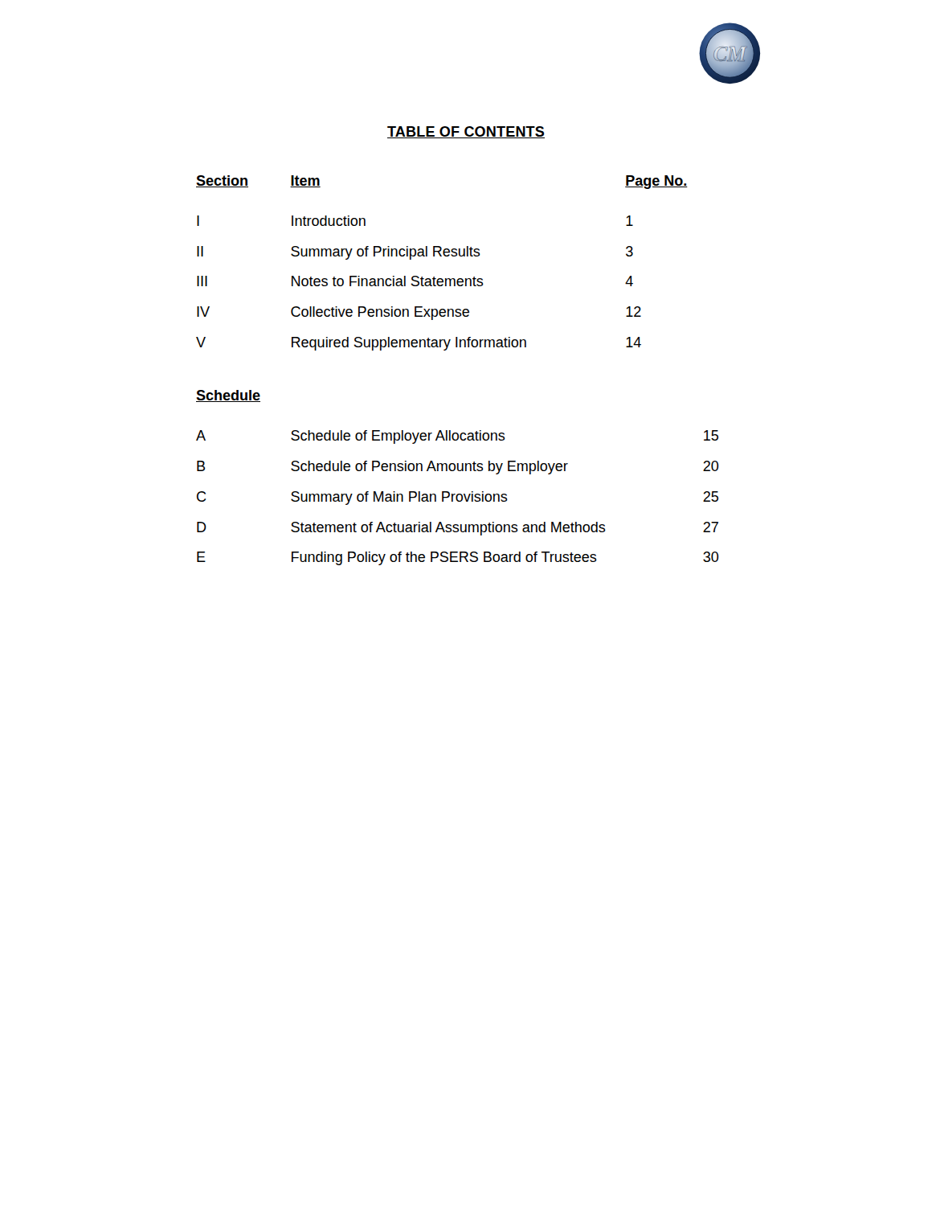CM
TABLE OF CONTENTS
| Section | Item | Page No. |
| --- | --- | --- |
| I | Introduction | 1 |
| II | Summary of Principal Results | 3 |
| III | Notes to Financial Statements | 4 |
| IV | Collective Pension Expense | 12 |
| V | Required Supplementary Information | 14 |
Schedule
| A | Schedule of Employer Allocations | 15 |
| B | Schedule of Pension Amounts by Employer | 20 |
| C | Summary of Main Plan Provisions | 25 |
| D | Statement of Actuarial Assumptions and Methods | 27 |
| E | Funding Policy of the PSERS Board of Trustees | 30 |